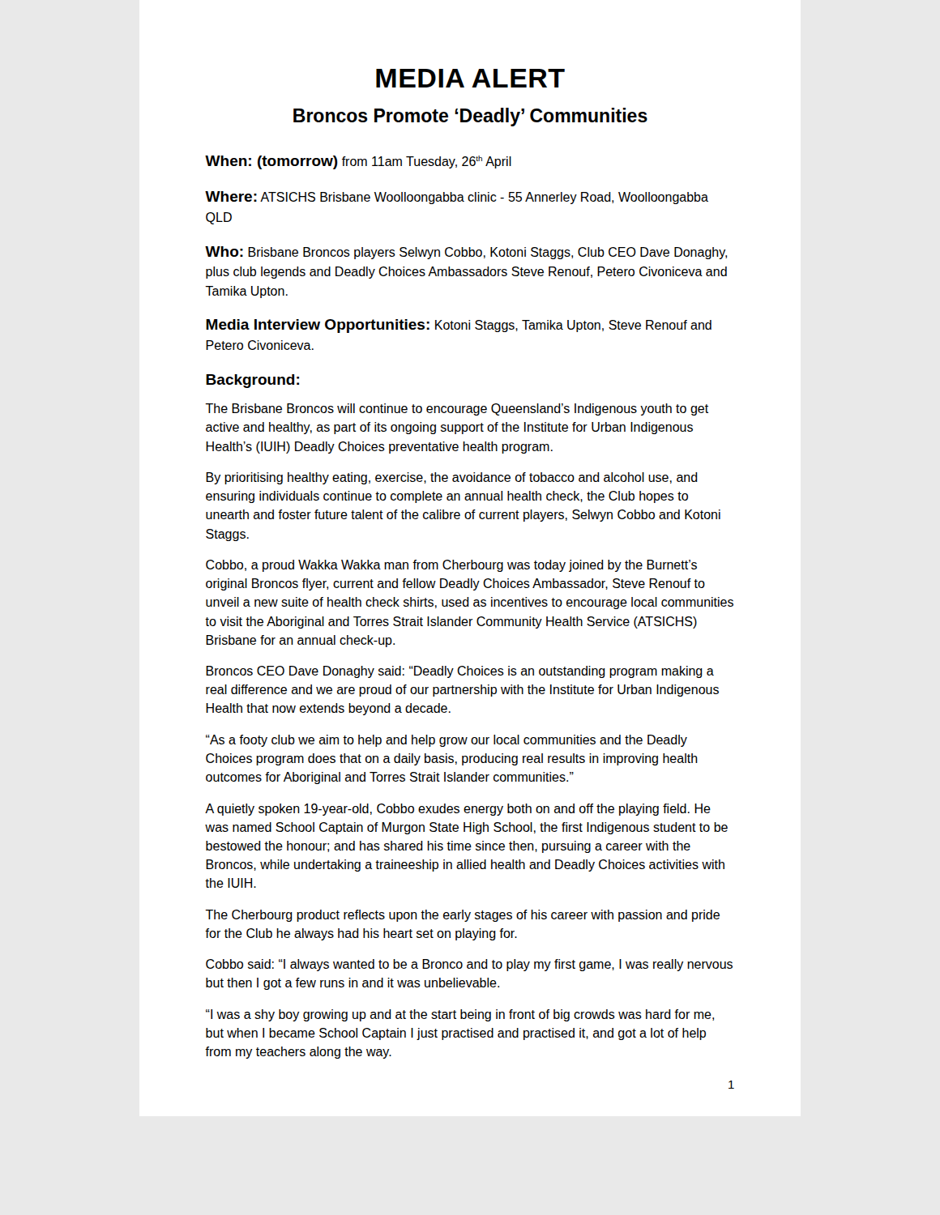MEDIA ALERT
Broncos Promote ‘Deadly’ Communities
When: (tomorrow) from 11am Tuesday, 26th April
Where: ATSICHS Brisbane Woolloongabba clinic - 55 Annerley Road, Woolloongabba QLD
Who: Brisbane Broncos players Selwyn Cobbo, Kotoni Staggs, Club CEO Dave Donaghy, plus club legends and Deadly Choices Ambassadors Steve Renouf, Petero Civoniceva and Tamika Upton.
Media Interview Opportunities: Kotoni Staggs, Tamika Upton, Steve Renouf and Petero Civoniceva.
Background:
The Brisbane Broncos will continue to encourage Queensland’s Indigenous youth to get active and healthy, as part of its ongoing support of the Institute for Urban Indigenous Health’s (IUIH) Deadly Choices preventative health program.
By prioritising healthy eating, exercise, the avoidance of tobacco and alcohol use, and ensuring individuals continue to complete an annual health check, the Club hopes to unearth and foster future talent of the calibre of current players, Selwyn Cobbo and Kotoni Staggs.
Cobbo, a proud Wakka Wakka man from Cherbourg was today joined by the Burnett’s original Broncos flyer, current and fellow Deadly Choices Ambassador, Steve Renouf to unveil a new suite of health check shirts, used as incentives to encourage local communities to visit the Aboriginal and Torres Strait Islander Community Health Service (ATSICHS) Brisbane for an annual check-up.
Broncos CEO Dave Donaghy said: “Deadly Choices is an outstanding program making a real difference and we are proud of our partnership with the Institute for Urban Indigenous Health that now extends beyond a decade.
“As a footy club we aim to help and help grow our local communities and the Deadly Choices program does that on a daily basis, producing real results in improving health outcomes for Aboriginal and Torres Strait Islander communities.”
A quietly spoken 19-year-old, Cobbo exudes energy both on and off the playing field. He was named School Captain of Murgon State High School, the first Indigenous student to be bestowed the honour; and has shared his time since then, pursuing a career with the Broncos, while undertaking a traineeship in allied health and Deadly Choices activities with the IUIH.
The Cherbourg product reflects upon the early stages of his career with passion and pride for the Club he always had his heart set on playing for.
Cobbo said: “I always wanted to be a Bronco and to play my first game, I was really nervous but then I got a few runs in and it was unbelievable.
“I was a shy boy growing up and at the start being in front of big crowds was hard for me, but when I became School Captain I just practised and practised it, and got a lot of help from my teachers along the way.
1